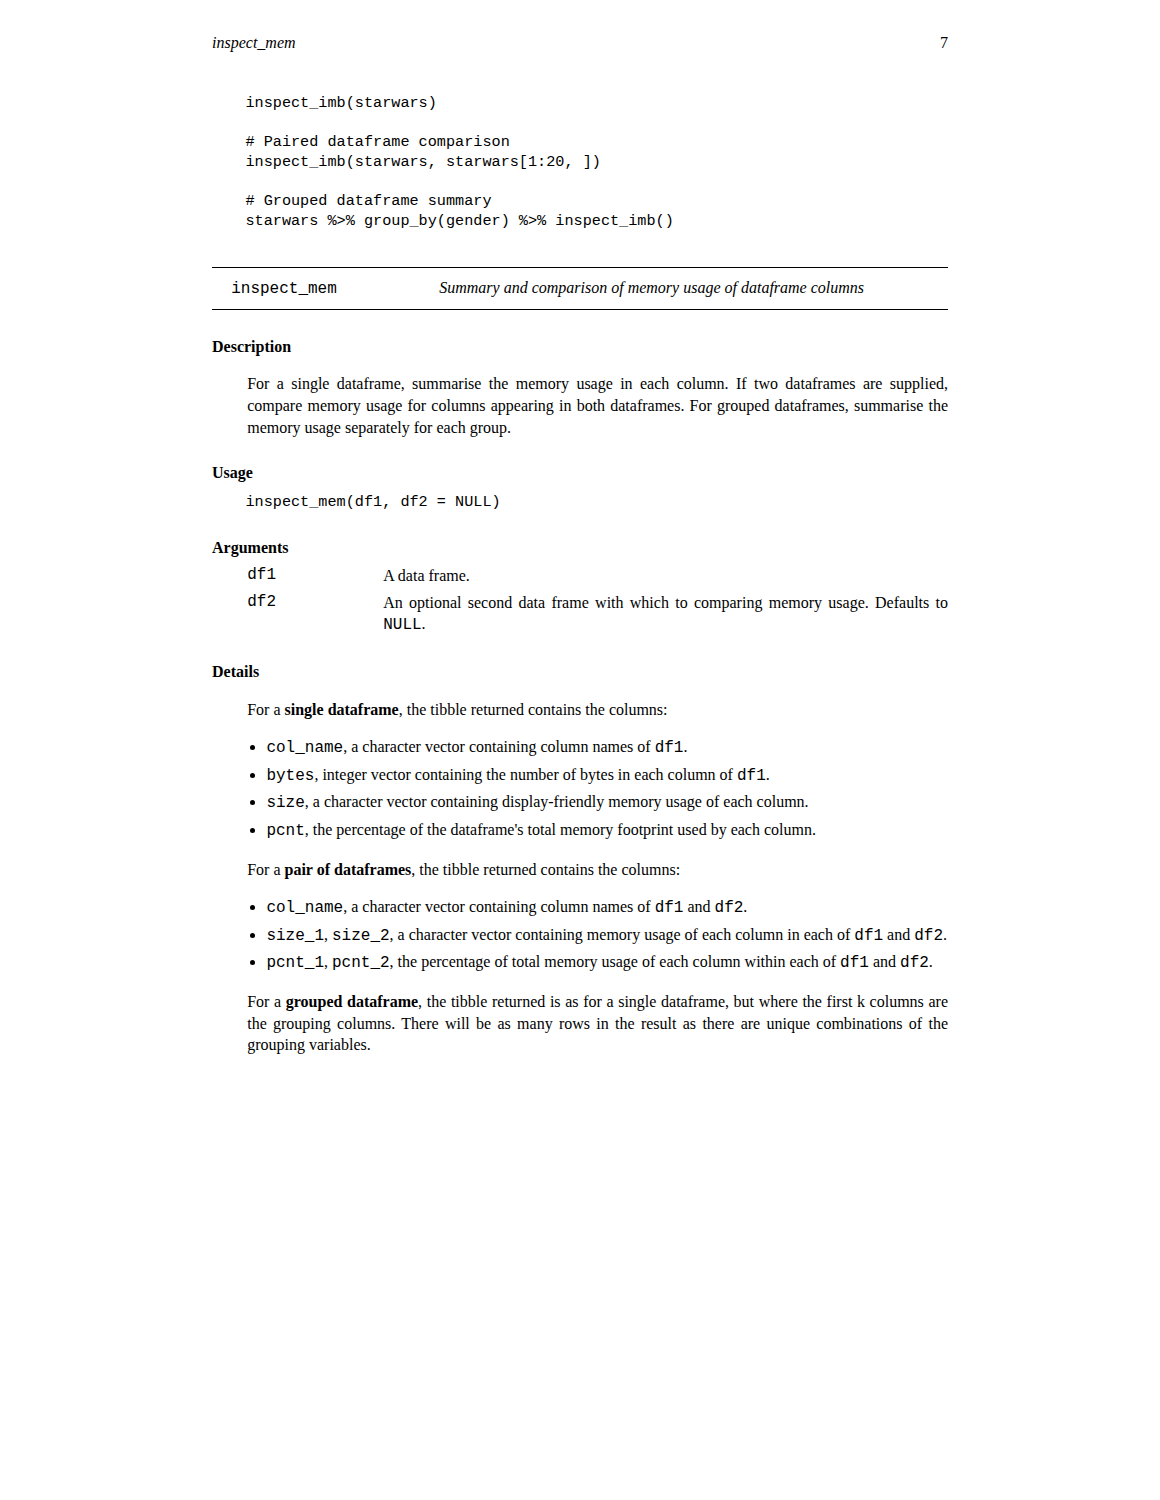inspect_mem 7
inspect_imb(starwars)

# Paired dataframe comparison
inspect_imb(starwars, starwars[1:20, ])

# Grouped dataframe summary
starwars %>% group_by(gender) %>% inspect_imb()
inspect_mem Summary and comparison of memory usage of dataframe columns
Description
For a single dataframe, summarise the memory usage in each column. If two dataframes are supplied, compare memory usage for columns appearing in both dataframes. For grouped dataframes, summarise the memory usage separately for each group.
Usage
inspect_mem(df1, df2 = NULL)
Arguments
df1
A data frame.
df2
An optional second data frame with which to comparing memory usage. Defaults to NULL.
Details
For a single dataframe, the tibble returned contains the columns:
col_name, a character vector containing column names of df1.
bytes, integer vector containing the number of bytes in each column of df1.
size, a character vector containing display-friendly memory usage of each column.
pcnt, the percentage of the dataframe's total memory footprint used by each column.
For a pair of dataframes, the tibble returned contains the columns:
col_name, a character vector containing column names of df1 and df2.
size_1, size_2, a character vector containing memory usage of each column in each of df1 and df2.
pcnt_1, pcnt_2, the percentage of total memory usage of each column within each of df1 and df2.
For a grouped dataframe, the tibble returned is as for a single dataframe, but where the first k columns are the grouping columns. There will be as many rows in the result as there are unique combinations of the grouping variables.